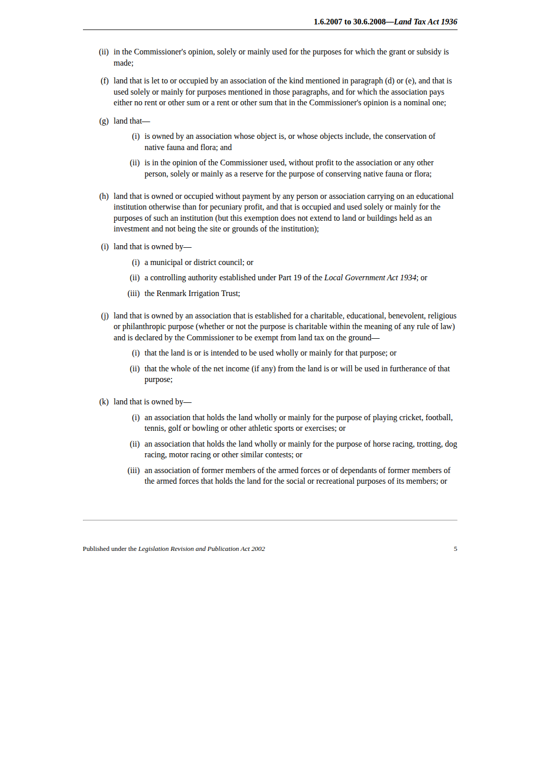1.6.2007 to 30.6.2008—Land Tax Act 1936
(ii) in the Commissioner's opinion, solely or mainly used for the purposes for which the grant or subsidy is made;
(f) land that is let to or occupied by an association of the kind mentioned in paragraph (d) or (e), and that is used solely or mainly for purposes mentioned in those paragraphs, and for which the association pays either no rent or other sum or a rent or other sum that in the Commissioner's opinion is a nominal one;
(g) land that—
(i) is owned by an association whose object is, or whose objects include, the conservation of native fauna and flora; and
(ii) is in the opinion of the Commissioner used, without profit to the association or any other person, solely or mainly as a reserve for the purpose of conserving native fauna or flora;
(h) land that is owned or occupied without payment by any person or association carrying on an educational institution otherwise than for pecuniary profit, and that is occupied and used solely or mainly for the purposes of such an institution (but this exemption does not extend to land or buildings held as an investment and not being the site or grounds of the institution);
(i) land that is owned by—
(i) a municipal or district council; or
(ii) a controlling authority established under Part 19 of the Local Government Act 1934; or
(iii) the Renmark Irrigation Trust;
(j) land that is owned by an association that is established for a charitable, educational, benevolent, religious or philanthropic purpose (whether or not the purpose is charitable within the meaning of any rule of law) and is declared by the Commissioner to be exempt from land tax on the ground—
(i) that the land is or is intended to be used wholly or mainly for that purpose; or
(ii) that the whole of the net income (if any) from the land is or will be used in furtherance of that purpose;
(k) land that is owned by—
(i) an association that holds the land wholly or mainly for the purpose of playing cricket, football, tennis, golf or bowling or other athletic sports or exercises; or
(ii) an association that holds the land wholly or mainly for the purpose of horse racing, trotting, dog racing, motor racing or other similar contests; or
(iii) an association of former members of the armed forces or of dependants of former members of the armed forces that holds the land for the social or recreational purposes of its members; or
Published under the Legislation Revision and Publication Act 2002 5